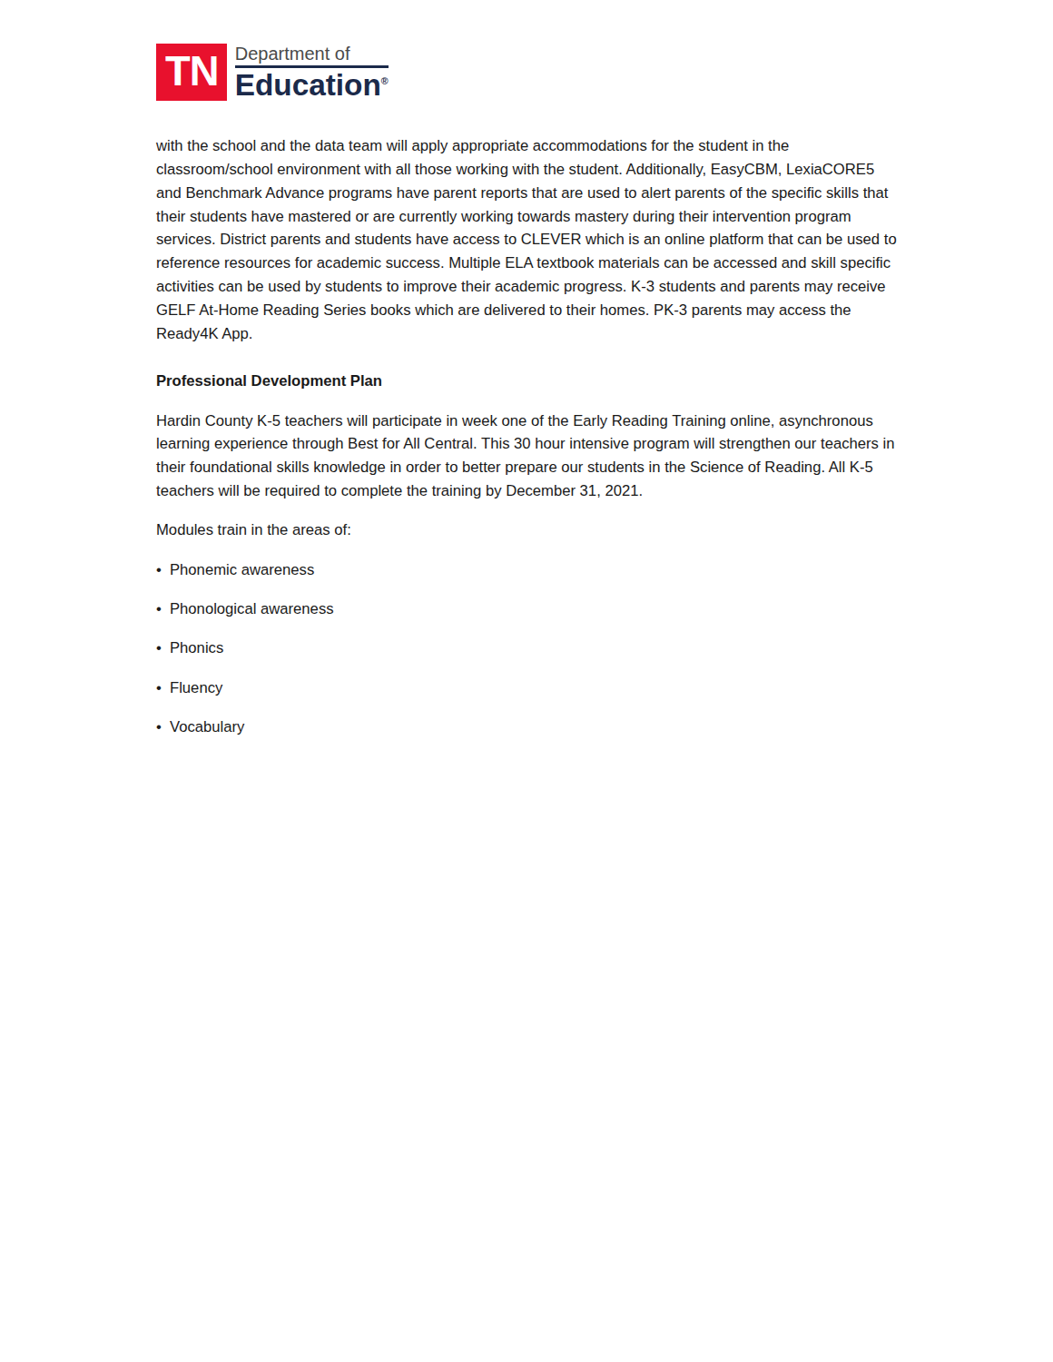TN
Department of Education®
with the school and the data team will apply appropriate accommodations for the student in the classroom/school environment with all those working with the student. Additionally, EasyCBM, LexiaCORE5 and Benchmark Advance programs have parent reports that are used to alert parents of the specific skills that their students have mastered or are currently working towards mastery during their intervention program services. District parents and students have access to CLEVER which is an online platform that can be used to reference resources for academic success. Multiple ELA textbook materials can be accessed and skill specific activities can be used by students to improve their academic progress. K-3 students and parents may receive GELF At-Home Reading Series books which are delivered to their homes. PK-3 parents may access the Ready4K App.
Professional Development Plan
Hardin County K-5 teachers will participate in week one of the Early Reading Training online, asynchronous learning experience through Best for All Central. This 30 hour intensive program will strengthen our teachers in their foundational skills knowledge in order to better prepare our students in the Science of Reading. All K-5 teachers will be required to complete the training by December 31, 2021.
Modules train in the areas of:
Phonemic awareness
Phonological awareness
Phonics
Fluency
Vocabulary